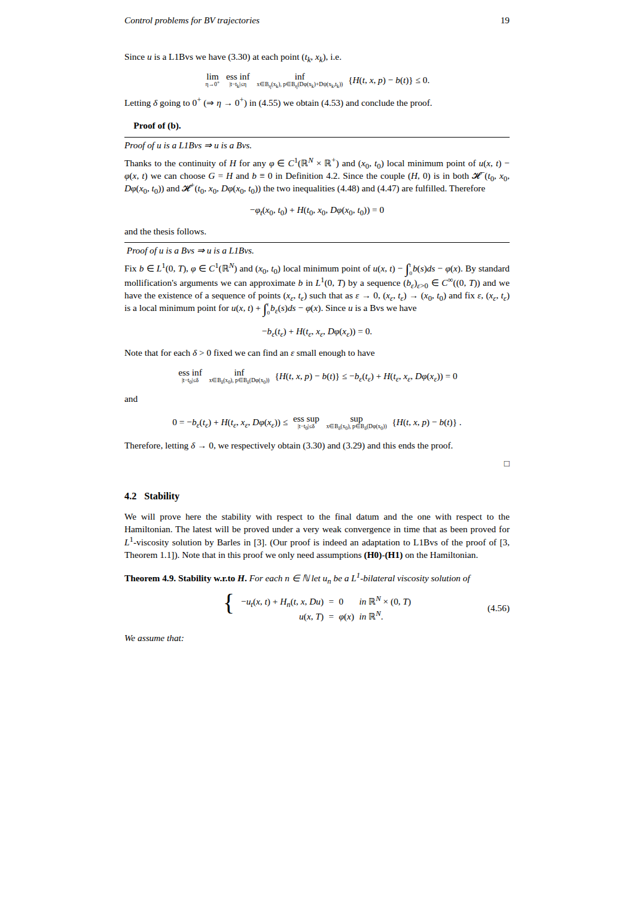Control problems for BV trajectories 19
Since u is a L1Bvs we have (3.30) at each point (tk, xk), i.e.
lim η→0+ ess inf|t−tk|≤η inf x∈Bη(xk), p∈Bη(Dφ(xk)+Dψ(xk,tk)) {H(t, x, p) − b(t)} ≤ 0.
Letting δ going to 0+ (⇒ η → 0+) in (4.55) we obtain (4.53) and conclude the proof.
Proof of (b).
Proof of u is a L1Bvs ⇒ u is a Bvs.
Thanks to the continuity of H for any φ ∈ C1(ℝN × ℝ+) and (x0, t0) local minimum point of u(x, t) − φ(x, t) we can choose G = H and b ≡ 0 in Definition 4.2. Since the couple (H, 0) is in both 𝓗−(t0, x0, Dφ(x0, t0)) and 𝓗+(t0, x0, Dφ(x0, t0)) the two inequalities (4.48) and (4.47) are fulfilled. Therefore
−φt(x0, t0) + H(t0, x0, Dφ(x0, t0)) = 0
and the thesis follows.
Proof of u is a Bvs ⇒ u is a L1Bvs.
Fix b ∈ L1(0, T), φ ∈ C1(ℝN) and (x0, t0) local minimum point of u(x, t) − ∫t 0 b(s)ds − φ(x). By standard mollification's arguments we can approximate b in L1(0, T) by a sequence (bε)ε>0 ∈ C∞((0, T)) and we have the existence of a sequence of points (xε, tε) such that as ε → 0, (xε, tε) → (x0, t0) and fix ε, (xε, tε) is a local minimum point for u(x, t) + ∫t 0 bε(s)ds − φ(x). Since u is a Bvs we have
−bε(tε) + H(tε, xε, Dφ(xε)) = 0.
Note that for each δ > 0 fixed we can find an ε small enough to have
ess inf|t−t0|≤δ inf x∈Bδ(x0), p∈Bδ(Dφ(x0)) {H(t, x, p) − b(t)} ≤ −bε(tε) + H(tε, xε, Dφ(xε)) = 0
and
0 = −bε(tε) + H(tε, xε, Dφ(xε)) ≤ ess sup|t−t0|≤δ sup x∈Bδ(x0), p∈Bδ(Dφ(x0)) {H(t, x, p) − b(t)} .
Therefore, letting δ → 0, we respectively obtain (3.30) and (3.29) and this ends the proof.
□
4.2 Stability
We will prove here the stability with respect to the final datum and the one with respect to the Hamiltonian. The latest will be proved under a very weak convergence in time that as been proved for L1-viscosity solution by Barles in [3]. (Our proof is indeed an adaptation to L1Bvs of the proof of [3, Theorem 1.1]). Note that in this proof we only need assumptions (H0)-(H1) on the Hamiltonian.
Theorem 4.9. Stability w.r.to H. For each n ∈ ℕ let un be a L1-bilateral viscosity solution of
{ −ut(x, t) + Hn(t, x, Du) = 0 in ℝN × (0, T) u(x, T) = φ(x) in ℝN. (4.56)
We assume that: